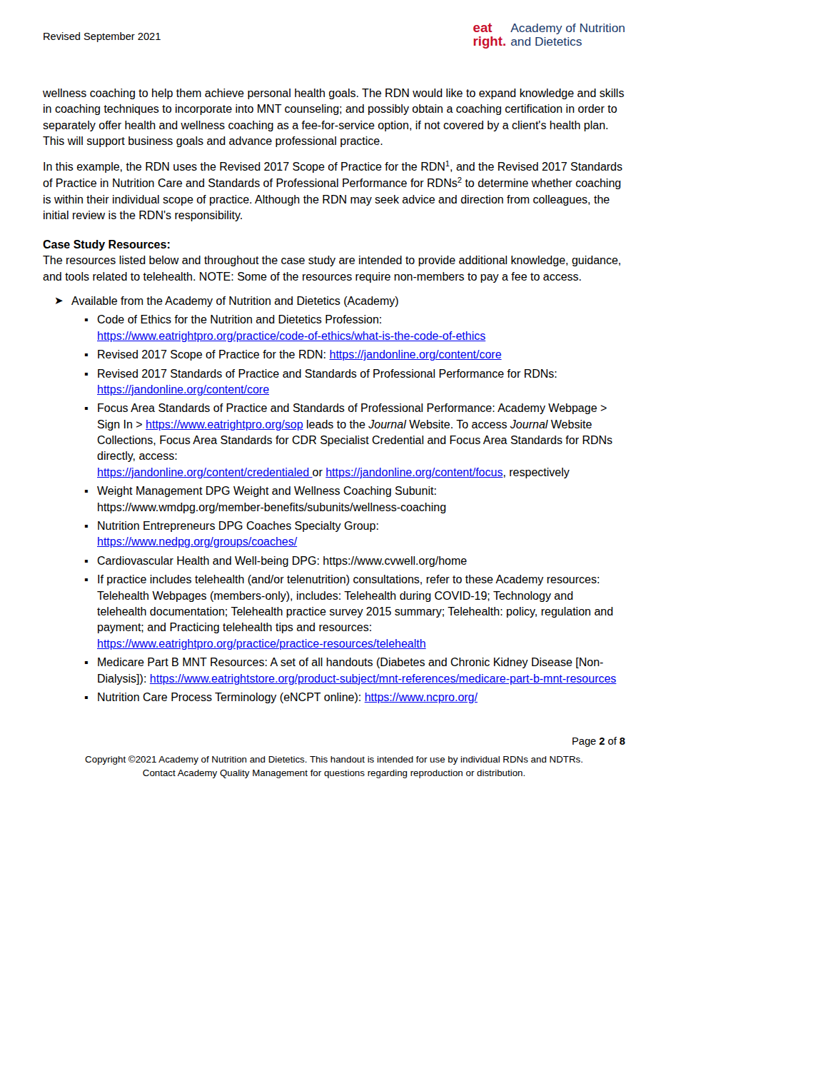Revised September 2021
eat right.
Academy of Nutrition
and Dietetics
wellness coaching to help them achieve personal health goals. The RDN would like to expand knowledge and skills in coaching techniques to incorporate into MNT counseling; and possibly obtain a coaching certification in order to separately offer health and wellness coaching as a fee-for-service option, if not covered by a client's health plan. This will support business goals and advance professional practice.
In this example, the RDN uses the Revised 2017 Scope of Practice for the RDN1, and the Revised 2017 Standards of Practice in Nutrition Care and Standards of Professional Performance for RDNs2 to determine whether coaching is within their individual scope of practice. Although the RDN may seek advice and direction from colleagues, the initial review is the RDN's responsibility.
Case Study Resources:
The resources listed below and throughout the case study are intended to provide additional knowledge, guidance, and tools related to telehealth. NOTE: Some of the resources require non-members to pay a fee to access.
Available from the Academy of Nutrition and Dietetics (Academy)
Code of Ethics for the Nutrition and Dietetics Profession:
https://www.eatrightpro.org/practice/code-of-ethics/what-is-the-code-of-ethics
Revised 2017 Scope of Practice for the RDN: https://jandonline.org/content/core
Revised 2017 Standards of Practice and Standards of Professional Performance for RDNs:
https://jandonline.org/content/core
Focus Area Standards of Practice and Standards of Professional Performance: Academy Webpage > Sign In > https://www.eatrightpro.org/sop leads to the Journal Website. To access Journal Website Collections, Focus Area Standards for CDR Specialist Credential and Focus Area Standards for RDNs directly, access:
https://jandonline.org/content/credentialed or https://jandonline.org/content/focus, respectively
Weight Management DPG Weight and Wellness Coaching Subunit:
https://www.wmdpg.org/member-benefits/subunits/wellness-coaching
Nutrition Entrepreneurs DPG Coaches Specialty Group:
https://www.nedpg.org/groups/coaches/
Cardiovascular Health and Well-being DPG: https://www.cvwell.org/home
If practice includes telehealth (and/or telenutrition) consultations, refer to these Academy resources: Telehealth Webpages (members-only), includes: Telehealth during COVID-19; Technology and telehealth documentation; Telehealth practice survey 2015 summary; Telehealth: policy, regulation and payment; and Practicing telehealth tips and resources:
https://www.eatrightpro.org/practice/practice-resources/telehealth
Medicare Part B MNT Resources: A set of all handouts (Diabetes and Chronic Kidney Disease [Non-Dialysis]): https://www.eatrightstore.org/product-subject/mnt-references/medicare-part-b-mnt-resources
Nutrition Care Process Terminology (eNCPT online): https://www.ncpro.org/
Page 2 of 8
Copyright ©2021 Academy of Nutrition and Dietetics. This handout is intended for use by individual RDNs and NDTRs.
Contact Academy Quality Management for questions regarding reproduction or distribution.